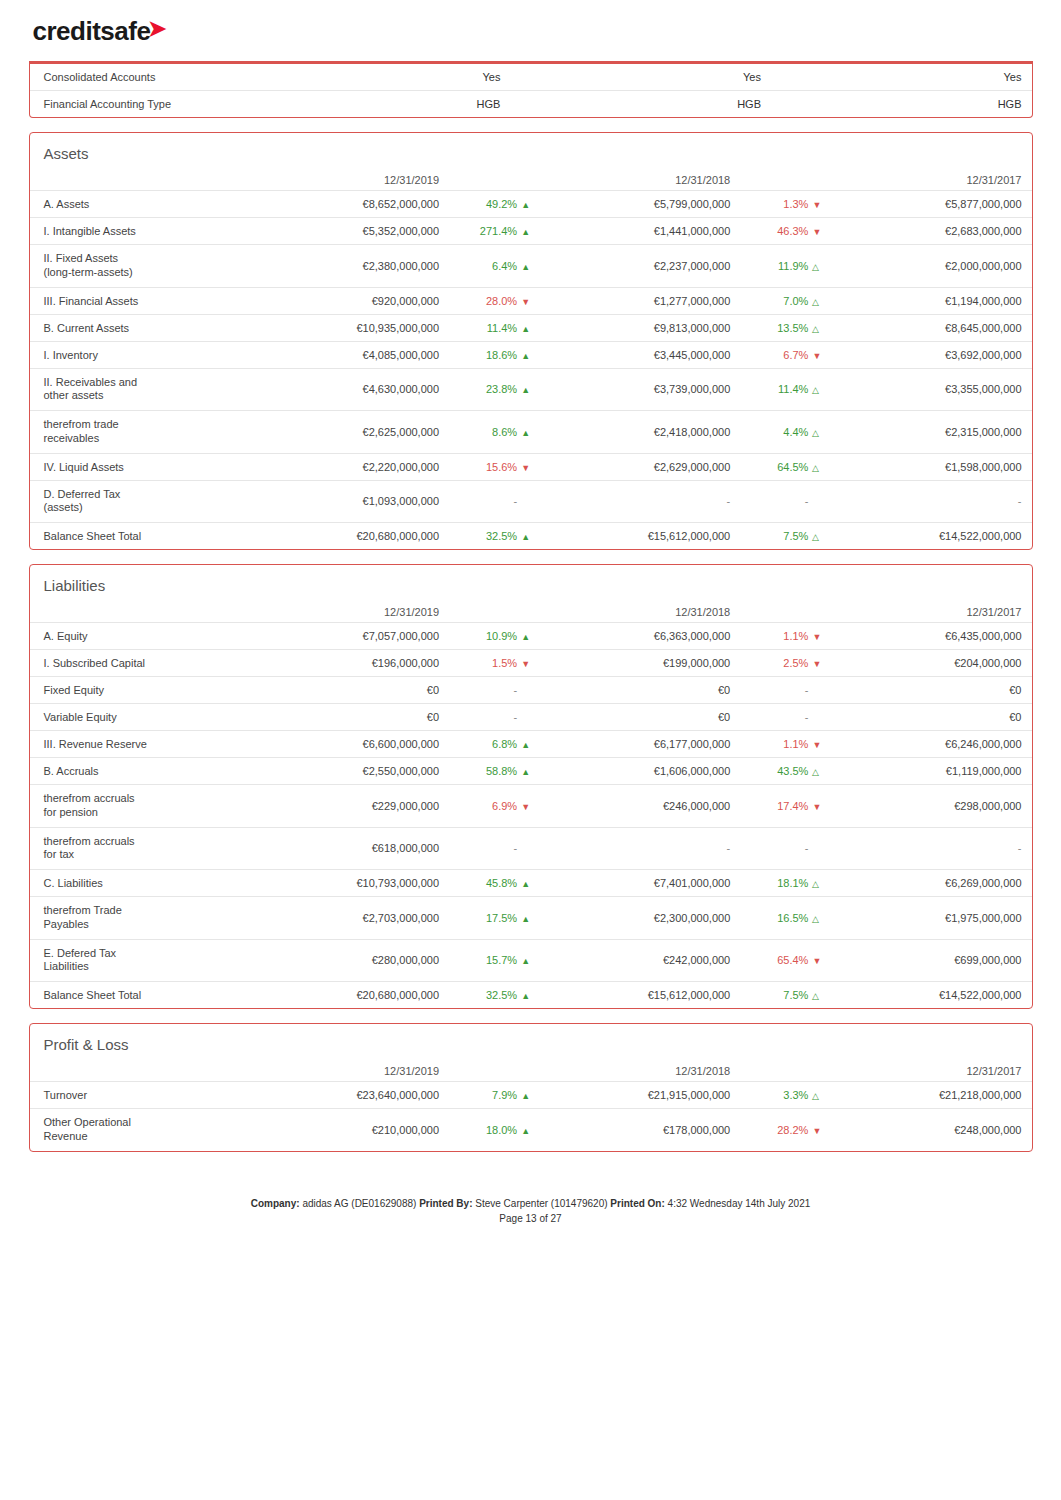credit safe➤
| Consolidated Accounts | Yes | Yes | Yes |
| Financial Accounting Type | HGB | HGB | HGB |
Assets
| | 12/31/2019 | | | 12/31/2018 | | | 12/31/2017 |
| A. Assets | €8,652,000,000 | 49.2% | | €5,799,000,000 | 1.3% | | €5,877,000,000 |
| I. Intangible Assets | €5,352,000,000 | 271.4% | | €1,441,000,000 | 46.3% | | €2,683,000,000 |
| II. Fixed Assets (long-term-assets) | €2,380,000,000 | 6.4% | | €2,237,000,000 | 11.9% | | €2,000,000,000 |
| III. Financial Assets | €920,000,000 | 28.0% | | €1,277,000,000 | 7.0% | | €1,194,000,000 |
| B. Current Assets | €10,935,000,000 | 11.4% | | €9,813,000,000 | 13.5% | | €8,645,000,000 |
| I. Inventory | €4,085,000,000 | 18.6% | | €3,445,000,000 | 6.7% | | €3,692,000,000 |
| II. Receivables and other assets | €4,630,000,000 | 23.8% | | €3,739,000,000 | 11.4% | | €3,355,000,000 |
| therefrom trade receivables | €2,625,000,000 | 8.6% | | €2,418,000,000 | 4.4% | | €2,315,000,000 |
| IV. Liquid Assets | €2,220,000,000 | 15.6% | | €2,629,000,000 | 64.5% | | €1,598,000,000 |
| D. Deferred Tax (assets) | €1,093,000,000 | - | | - | - | | - |
| Balance Sheet Total | €20,680,000,000 | 32.5% | | €15,612,000,000 | 7.5% | | €14,522,000,000 |
Liabilities
| | 12/31/2019 | | | 12/31/2018 | | | 12/31/2017 |
| A. Equity | €7,057,000,000 | 10.9% | | €6,363,000,000 | 1.1% | | €6,435,000,000 |
| I. Subscribed Capital | €196,000,000 | 1.5% | | €199,000,000 | 2.5% | | €204,000,000 |
| Fixed Equity | €0 | - | | €0 | - | | €0 |
| Variable Equity | €0 | - | | €0 | - | | €0 |
| III. Revenue Reserve | €6,600,000,000 | 6.8% | | €6,177,000,000 | 1.1% | | €6,246,000,000 |
| B. Accruals | €2,550,000,000 | 58.8% | | €1,606,000,000 | 43.5% | | €1,119,000,000 |
| therefrom accruals for pension | €229,000,000 | 6.9% | | €246,000,000 | 17.4% | | €298,000,000 |
| therefrom accruals for tax | €618,000,000 | - | | - | - | | - |
| C. Liabilities | €10,793,000,000 | 45.8% | | €7,401,000,000 | 18.1% | | €6,269,000,000 |
| therefrom Trade Payables | €2,703,000,000 | 17.5% | | €2,300,000,000 | 16.5% | | €1,975,000,000 |
| E. Defered Tax Liabilities | €280,000,000 | 15.7% | | €242,000,000 | 65.4% | | €699,000,000 |
| Balance Sheet Total | €20,680,000,000 | 32.5% | | €15,612,000,000 | 7.5% | | €14,522,000,000 |
Profit & Loss
| | 12/31/2019 | | | 12/31/2018 | | | 12/31/2017 |
| Turnover | €23,640,000,000 | 7.9% | | €21,915,000,000 | 3.3% | | €21,218,000,000 |
| Other Operational Revenue | €210,000,000 | 18.0% | | €178,000,000 | 28.2% | | €248,000,000 |
Company: adidas AG (DE01629088) Printed By: Steve Carpenter (101479620) Printed On: 4:32 Wednesday 14th July 2021
Page 13 of 27